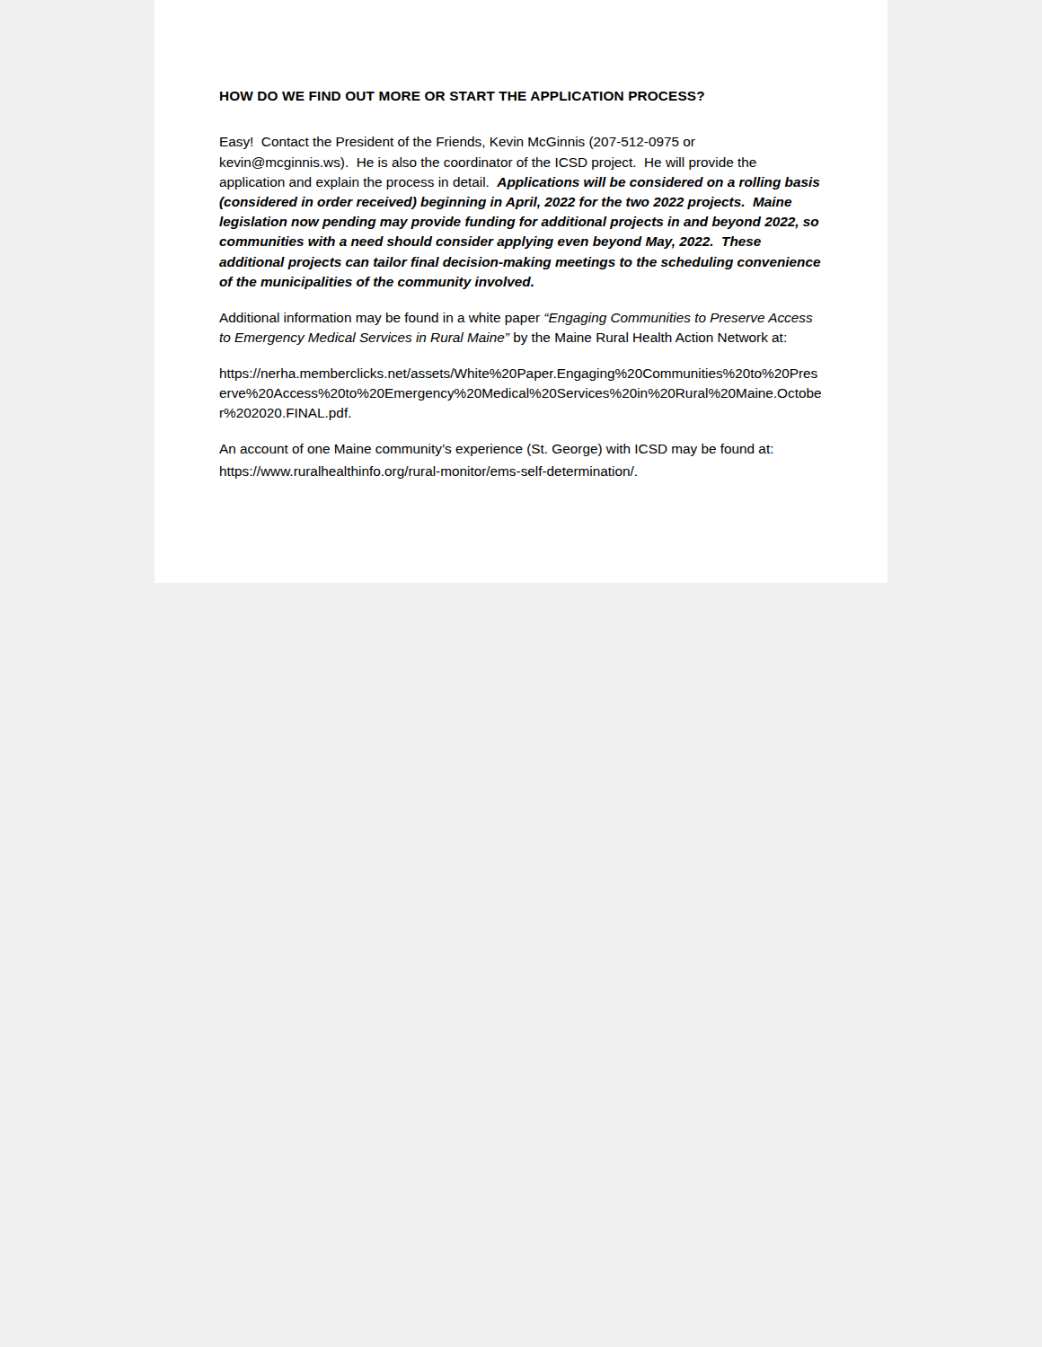How do we find out more or start the application process?
Easy! Contact the President of the Friends, Kevin McGinnis (207-512-0975 or kevin@mcginnis.ws). He is also the coordinator of the ICSD project. He will provide the application and explain the process in detail. Applications will be considered on a rolling basis (considered in order received) beginning in April, 2022 for the two 2022 projects. Maine legislation now pending may provide funding for additional projects in and beyond 2022, so communities with a need should consider applying even beyond May, 2022. These additional projects can tailor final decision-making meetings to the scheduling convenience of the municipalities of the community involved.
Additional information may be found in a white paper “Engaging Communities to Preserve Access to Emergency Medical Services in Rural Maine” by the Maine Rural Health Action Network at:
https://nerha.memberclicks.net/assets/White%20Paper.Engaging%20Communities%20to%20Preserve%20Access%20to%20Emergency%20Medical%20Services%20in%20Rural%20Maine.October%202020.FINAL.pdf.
An account of one Maine community’s experience (St. George) with ICSD may be found at:
https://www.ruralhealthinfo.org/rural-monitor/ems-self-determination/.